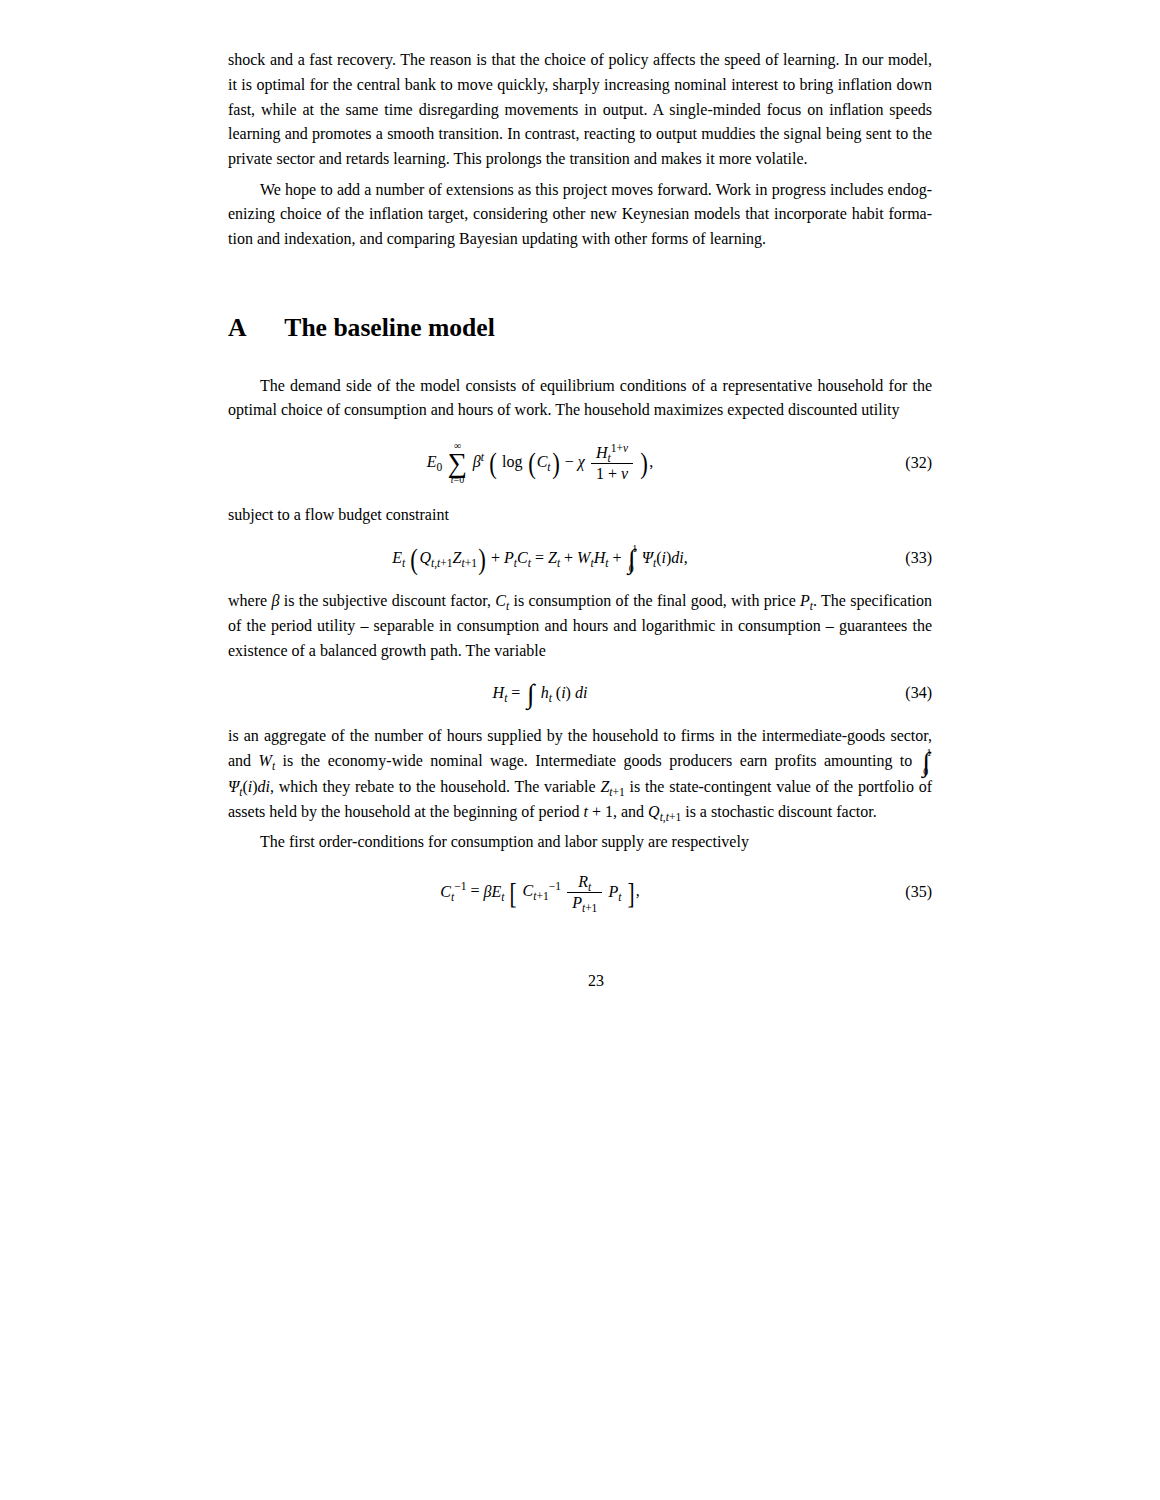shock and a fast recovery. The reason is that the choice of policy affects the speed of learning. In our model, it is optimal for the central bank to move quickly, sharply increasing nominal interest to bring inflation down fast, while at the same time disregarding movements in output. A single-minded focus on inflation speeds learning and promotes a smooth transition. In contrast, reacting to output muddies the signal being sent to the private sector and retards learning. This prolongs the transition and makes it more volatile.
We hope to add a number of extensions as this project moves forward. Work in progress includes endogenizing choice of the inflation target, considering other new Keynesian models that incorporate habit formation and indexation, and comparing Bayesian updating with other forms of learning.
AThe baseline model
The demand side of the model consists of equilibrium conditions of a representative household for the optimal choice of consumption and hours of work. The household maximizes expected discounted utility
E0 ∞∑t=0 βt ( log (Ct) − χ Ht1+ν 1 + ν ),
(32)
subject to a flow budget constraint
Et (Qt,t+1Zt+1) + PtCt = Zt + WtHt + 1∫0 Ψt(i)di,
(33)
where β is the subjective discount factor, Ct is consumption of the final good, with price Pt. The specification of the period utility – separable in consumption and hours and logarithmic in consumption – guarantees the existence of a balanced growth path. The variable
Ht = ∫ ht (i) di
(34)
is an aggregate of the number of hours supplied by the household to firms in the intermediate-goods sector, and Wt is the economy-wide nominal wage. Intermediate goods producers earn profits amounting to 1∫0 Ψt(i)di, which they rebate to the household. The variable Zt+1 is the state-contingent value of the portfolio of assets held by the household at the beginning of period t + 1, and Qt,t+1 is a stochastic discount factor.
The first order-conditions for consumption and labor supply are respectively
Ct−1 = βEt [ Ct+1−1 Rt Pt+1 Pt ],
(35)
23